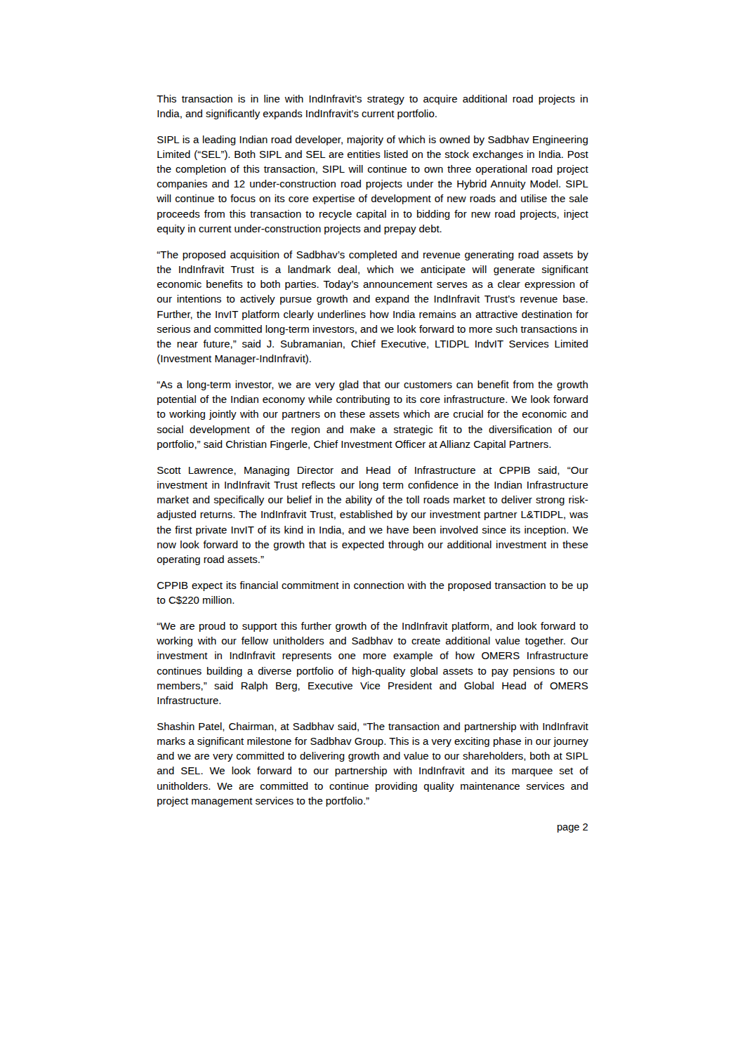This transaction is in line with IndInfravit’s strategy to acquire additional road projects in India, and significantly expands IndInfravit’s current portfolio.
SIPL is a leading Indian road developer, majority of which is owned by Sadbhav Engineering Limited (“SEL”). Both SIPL and SEL are entities listed on the stock exchanges in India. Post the completion of this transaction, SIPL will continue to own three operational road project companies and 12 under-construction road projects under the Hybrid Annuity Model. SIPL will continue to focus on its core expertise of development of new roads and utilise the sale proceeds from this transaction to recycle capital in to bidding for new road projects, inject equity in current under-construction projects and prepay debt.
“The proposed acquisition of Sadbhav’s completed and revenue generating road assets by the IndInfravit Trust is a landmark deal, which we anticipate will generate significant economic benefits to both parties. Today’s announcement serves as a clear expression of our intentions to actively pursue growth and expand the IndInfravit Trust’s revenue base. Further, the InvIT platform clearly underlines how India remains an attractive destination for serious and committed long-term investors, and we look forward to more such transactions in the near future,” said J. Subramanian, Chief Executive, LTIDPL IndvIT Services Limited (Investment Manager-IndInfravit).
“As a long-term investor, we are very glad that our customers can benefit from the growth potential of the Indian economy while contributing to its core infrastructure. We look forward to working jointly with our partners on these assets which are crucial for the economic and social development of the region and make a strategic fit to the diversification of our portfolio,” said Christian Fingerle, Chief Investment Officer at Allianz Capital Partners.
Scott Lawrence, Managing Director and Head of Infrastructure at CPPIB said, “Our investment in IndInfravit Trust reflects our long term confidence in the Indian Infrastructure market and specifically our belief in the ability of the toll roads market to deliver strong risk-adjusted returns. The IndInfravit Trust, established by our investment partner L&TIDPL, was the first private InvIT of its kind in India, and we have been involved since its inception. We now look forward to the growth that is expected through our additional investment in these operating road assets.”
CPPIB expect its financial commitment in connection with the proposed transaction to be up to C$220 million.
“We are proud to support this further growth of the IndInfravit platform, and look forward to working with our fellow unitholders and Sadbhav to create additional value together. Our investment in IndInfravit represents one more example of how OMERS Infrastructure continues building a diverse portfolio of high-quality global assets to pay pensions to our members,” said Ralph Berg, Executive Vice President and Global Head of OMERS Infrastructure.
Shashin Patel, Chairman, at Sadbhav said, “The transaction and partnership with IndInfravit marks a significant milestone for Sadbhav Group. This is a very exciting phase in our journey and we are very committed to delivering growth and value to our shareholders, both at SIPL and SEL. We look forward to our partnership with IndInfravit and its marquee set of unitholders. We are committed to continue providing quality maintenance services and project management services to the portfolio.”
page 2